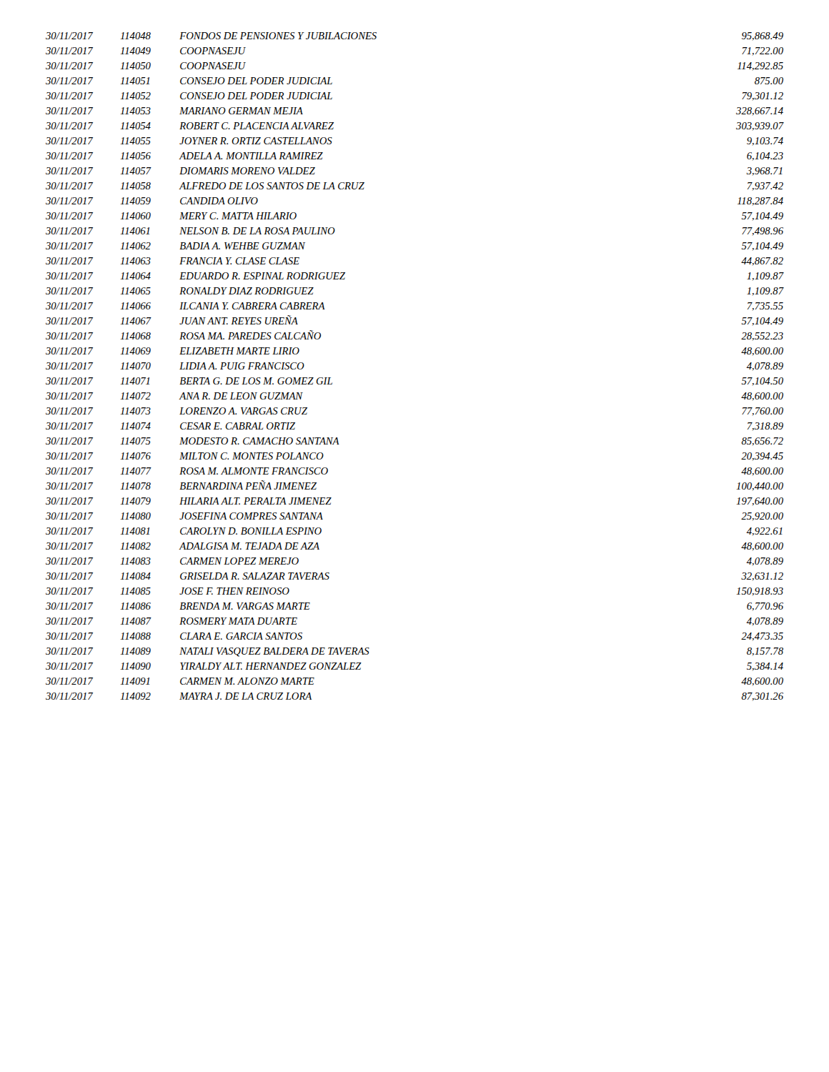| 30/11/2017 | 114048 | FONDOS DE PENSIONES Y JUBILACIONES | 95,868.49 |
| 30/11/2017 | 114049 | COOPNASEJU | 71,722.00 |
| 30/11/2017 | 114050 | COOPNASEJU | 114,292.85 |
| 30/11/2017 | 114051 | CONSEJO DEL PODER JUDICIAL | 875.00 |
| 30/11/2017 | 114052 | CONSEJO DEL PODER JUDICIAL | 79,301.12 |
| 30/11/2017 | 114053 | MARIANO GERMAN MEJIA | 328,667.14 |
| 30/11/2017 | 114054 | ROBERT C. PLACENCIA ALVAREZ | 303,939.07 |
| 30/11/2017 | 114055 | JOYNER R. ORTIZ CASTELLANOS | 9,103.74 |
| 30/11/2017 | 114056 | ADELA A. MONTILLA RAMIREZ | 6,104.23 |
| 30/11/2017 | 114057 | DIOMARIS MORENO VALDEZ | 3,968.71 |
| 30/11/2017 | 114058 | ALFREDO DE LOS SANTOS DE LA CRUZ | 7,937.42 |
| 30/11/2017 | 114059 | CANDIDA OLIVO | 118,287.84 |
| 30/11/2017 | 114060 | MERY C. MATTA HILARIO | 57,104.49 |
| 30/11/2017 | 114061 | NELSON B. DE LA ROSA PAULINO | 77,498.96 |
| 30/11/2017 | 114062 | BADIA A. WEHBE GUZMAN | 57,104.49 |
| 30/11/2017 | 114063 | FRANCIA Y. CLASE CLASE | 44,867.82 |
| 30/11/2017 | 114064 | EDUARDO R. ESPINAL RODRIGUEZ | 1,109.87 |
| 30/11/2017 | 114065 | RONALDY DIAZ RODRIGUEZ | 1,109.87 |
| 30/11/2017 | 114066 | ILCANIA Y. CABRERA CABRERA | 7,735.55 |
| 30/11/2017 | 114067 | JUAN ANT. REYES UREÑA | 57,104.49 |
| 30/11/2017 | 114068 | ROSA MA. PAREDES CALCAÑO | 28,552.23 |
| 30/11/2017 | 114069 | ELIZABETH MARTE LIRIO | 48,600.00 |
| 30/11/2017 | 114070 | LIDIA A. PUIG FRANCISCO | 4,078.89 |
| 30/11/2017 | 114071 | BERTA G. DE LOS M. GOMEZ GIL | 57,104.50 |
| 30/11/2017 | 114072 | ANA R. DE LEON GUZMAN | 48,600.00 |
| 30/11/2017 | 114073 | LORENZO A. VARGAS CRUZ | 77,760.00 |
| 30/11/2017 | 114074 | CESAR E. CABRAL ORTIZ | 7,318.89 |
| 30/11/2017 | 114075 | MODESTO R. CAMACHO SANTANA | 85,656.72 |
| 30/11/2017 | 114076 | MILTON C. MONTES POLANCO | 20,394.45 |
| 30/11/2017 | 114077 | ROSA M. ALMONTE FRANCISCO | 48,600.00 |
| 30/11/2017 | 114078 | BERNARDINA PEÑA JIMENEZ | 100,440.00 |
| 30/11/2017 | 114079 | HILARIA ALT. PERALTA JIMENEZ | 197,640.00 |
| 30/11/2017 | 114080 | JOSEFINA COMPRES SANTANA | 25,920.00 |
| 30/11/2017 | 114081 | CAROLYN D. BONILLA ESPINO | 4,922.61 |
| 30/11/2017 | 114082 | ADALGISA M. TEJADA DE AZA | 48,600.00 |
| 30/11/2017 | 114083 | CARMEN LOPEZ MEREJO | 4,078.89 |
| 30/11/2017 | 114084 | GRISELDA R. SALAZAR TAVERAS | 32,631.12 |
| 30/11/2017 | 114085 | JOSE F. THEN REINOSO | 150,918.93 |
| 30/11/2017 | 114086 | BRENDA M. VARGAS MARTE | 6,770.96 |
| 30/11/2017 | 114087 | ROSMERY MATA DUARTE | 4,078.89 |
| 30/11/2017 | 114088 | CLARA E. GARCIA SANTOS | 24,473.35 |
| 30/11/2017 | 114089 | NATALI VASQUEZ BALDERA DE TAVERAS | 8,157.78 |
| 30/11/2017 | 114090 | YIRALDY ALT. HERNANDEZ GONZALEZ | 5,384.14 |
| 30/11/2017 | 114091 | CARMEN M. ALONZO MARTE | 48,600.00 |
| 30/11/2017 | 114092 | MAYRA J. DE LA CRUZ LORA | 87,301.26 |